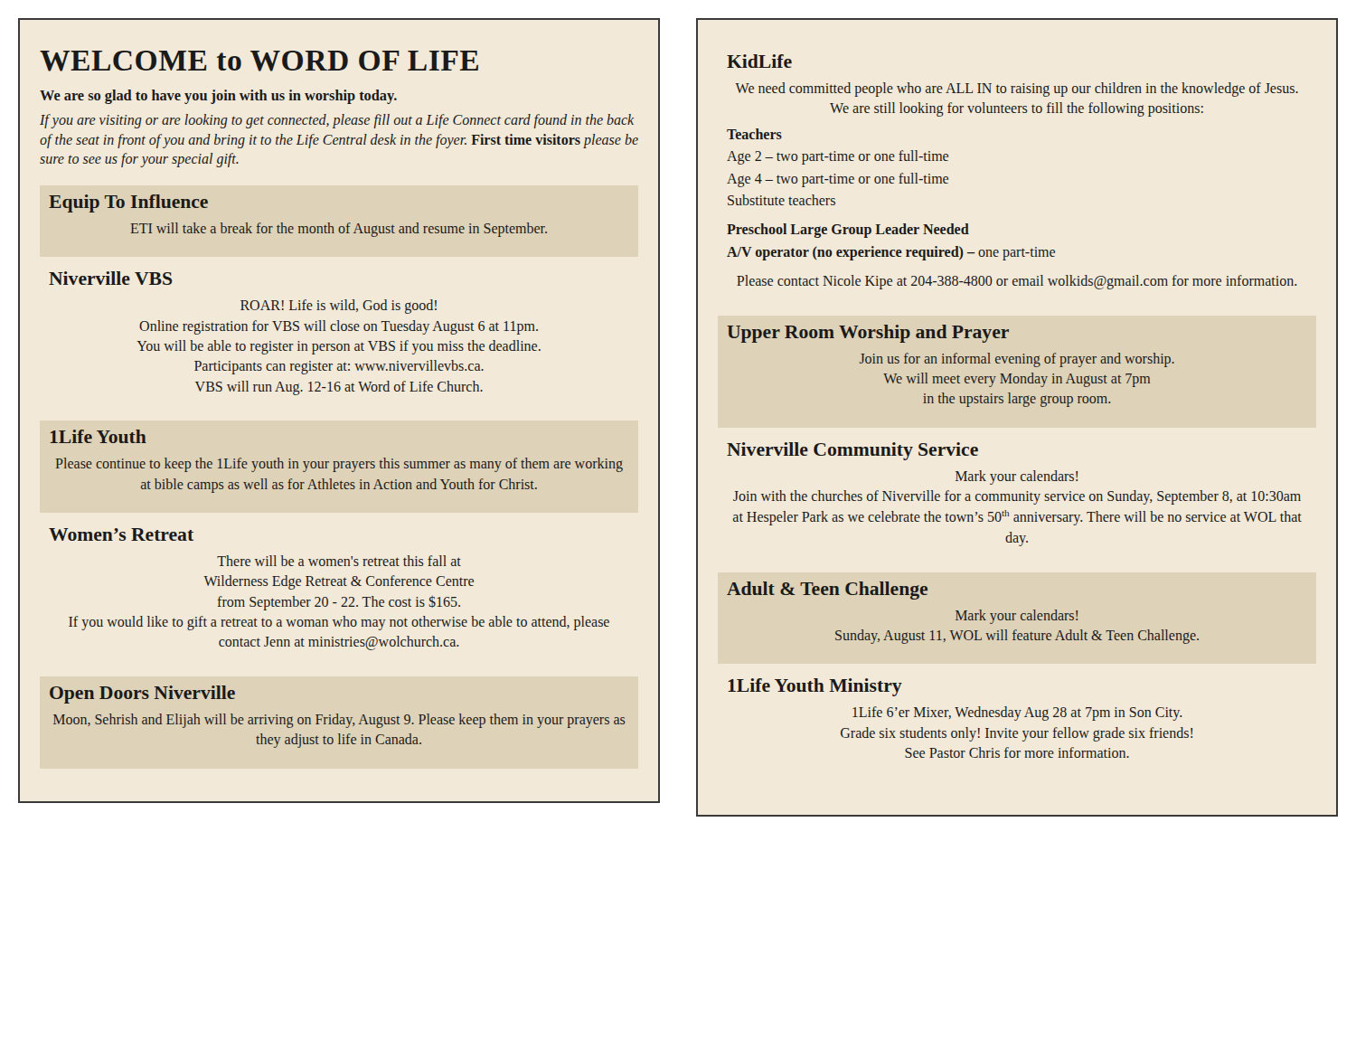WELCOME to WORD OF LIFE
We are so glad to have you join with us in worship today.
If you are visiting or are looking to get connected, please fill out a Life Connect card found in the back of the seat in front of you and bring it to the Life Central desk in the foyer. First time visitors please be sure to see us for your special gift.
Equip To Influence
ETI will take a break for the month of August and resume in September.
Niverville VBS
ROAR! Life is wild, God is good!
Online registration for VBS will close on Tuesday August 6 at 11pm.
You will be able to register in person at VBS if you miss the deadline.
Participants can register at: www.nivervillevbs.ca.
VBS will run Aug. 12-16 at Word of Life Church.
1Life Youth
Please continue to keep the 1Life youth in your prayers this summer as many of them are working at bible camps as well as for Athletes in Action and Youth for Christ.
Women’s Retreat
There will be a women's retreat this fall at
Wilderness Edge Retreat & Conference Centre
from September 20 - 22. The cost is $165.
If you would like to gift a retreat to a woman who may not otherwise be able to attend, please contact Jenn at ministries@wolchurch.ca.
Open Doors Niverville
Moon, Sehrish and Elijah will be arriving on Friday, August 9. Please keep them in your prayers as they adjust to life in Canada.
KidLife
We need committed people who are ALL IN to raising up our children in the knowledge of Jesus.
We are still looking for volunteers to fill the following positions:
Teachers
Age 2 – two part-time or one full-time
Age 4 – two part-time or one full-time
Substitute teachers
Preschool Large Group Leader Needed
A/V operator (no experience required) – one part-time
Please contact Nicole Kipe at 204-388-4800 or email wolkids@gmail.com for more information.
Upper Room Worship and Prayer
Join us for an informal evening of prayer and worship.
We will meet every Monday in August at 7pm
in the upstairs large group room.
Niverville Community Service
Mark your calendars!
Join with the churches of Niverville for a community service on Sunday, September 8, at 10:30am at Hespeler Park as we celebrate the town’s 50th anniversary. There will be no service at WOL that day.
Adult & Teen Challenge
Mark your calendars!
Sunday, August 11, WOL will feature Adult & Teen Challenge.
1Life Youth Ministry
1Life 6’er Mixer, Wednesday Aug 28 at 7pm in Son City.
Grade six students only! Invite your fellow grade six friends!
See Pastor Chris for more information.